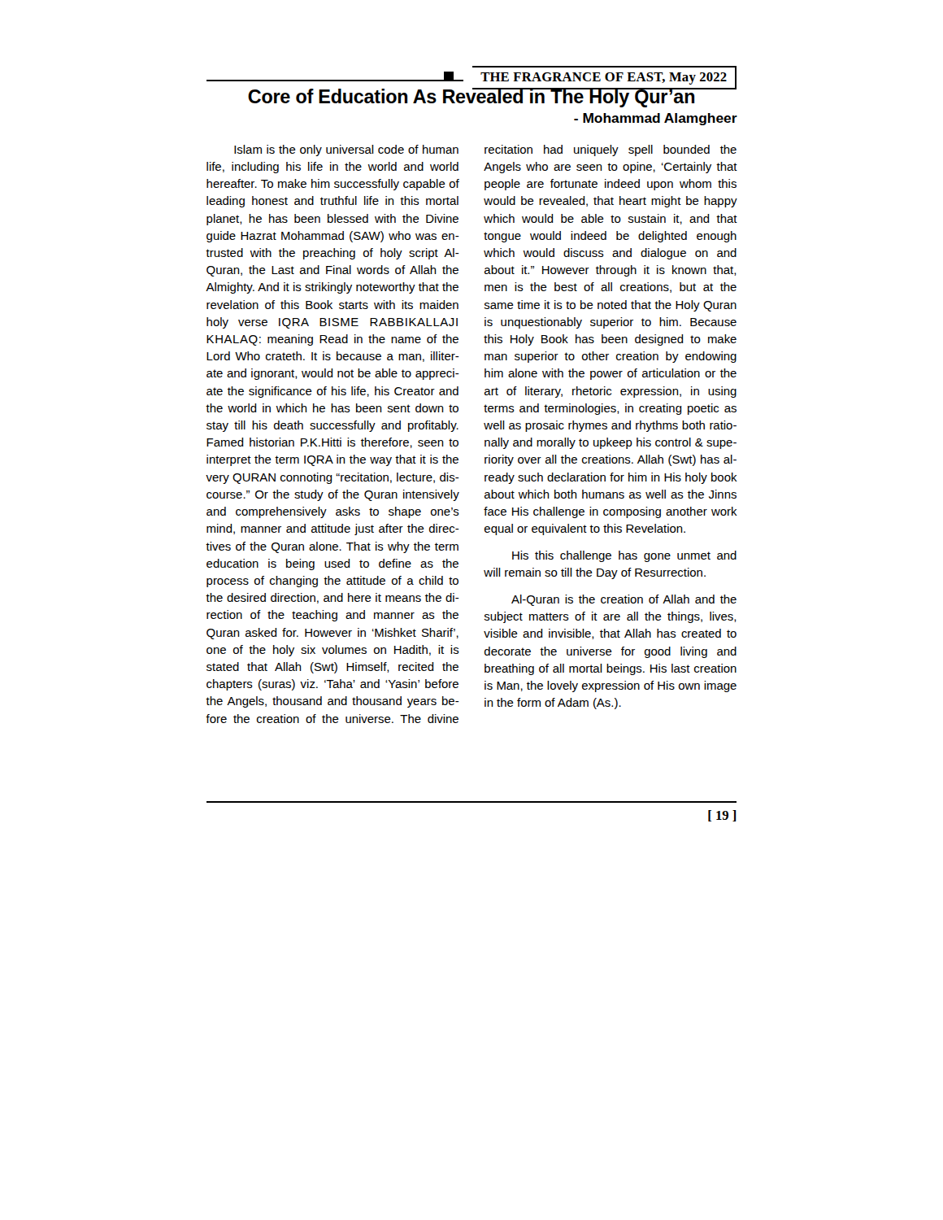THE FRAGRANCE OF EAST, May 2022
Core of Education As Revealed in The Holy Qur’an
- Mohammad Alamgheer
Islam is the only universal code of human life, including his life in the world and world hereafter. To make him successfully capable of leading honest and truthful life in this mortal planet, he has been blessed with the Divine guide Hazrat Mohammad (SAW) who was entrusted with the preaching of holy script Al-Quran, the Last and Final words of Allah the Almighty. And it is strikingly noteworthy that the revelation of this Book starts with its maiden holy verse IQRA BISME RABBIKALLAJI KHALAQ: meaning Read in the name of the Lord Who crateth. It is because a man, illiterate and ignorant, would not be able to appreciate the significance of his life, his Creator and the world in which he has been sent down to stay till his death successfully and profitably. Famed historian P.K.Hitti is therefore, seen to interpret the term IQRA in the way that it is the very QURAN connoting “recitation, lecture, discourse.” Or the study of the Quran intensively and comprehensively asks to shape one’s mind, manner and attitude just after the directives of the Quran alone. That is why the term education is being used to define as the process of changing the attitude of a child to the desired direction, and here it means the direction of the teaching and manner as the Quran asked for. However in ‘Mishket Sharif’, one of the holy six volumes on Hadith, it is stated that Allah (Swt) Himself, recited the chapters (suras) viz. ‘Taha’ and ‘Yasin’ before the Angels, thousand and thousand years before the creation of the universe. The divine recitation had uniquely spell bounded the Angels who are seen to opine, ‘Certainly that people are fortunate indeed upon whom this would be revealed, that heart might be happy which would be able to sustain it, and that tongue would indeed be delighted enough which would discuss and dialogue on and about it.” However through it is known that, men is the best of all creations, but at the same time it is to be noted that the Holy Quran is unquestionably superior to him. Because this Holy Book has been designed to make man superior to other creation by endowing him alone with the power of articulation or the art of literary, rhetoric expression, in using terms and terminologies, in creating poetic as well as prosaic rhymes and rhythms both rationally and morally to upkeep his control & superiority over all the creations. Allah (Swt) has already such declaration for him in His holy book about which both humans as well as the Jinns face His challenge in composing another work equal or equivalent to this Revelation.
His this challenge has gone unmet and will remain so till the Day of Resurrection.
Al-Quran is the creation of Allah and the subject matters of it are all the things, lives, visible and invisible, that Allah has created to decorate the universe for good living and breathing of all mortal beings. His last creation is Man, the lovely expression of His own image in the form of Adam (As.).
[ 19 ]